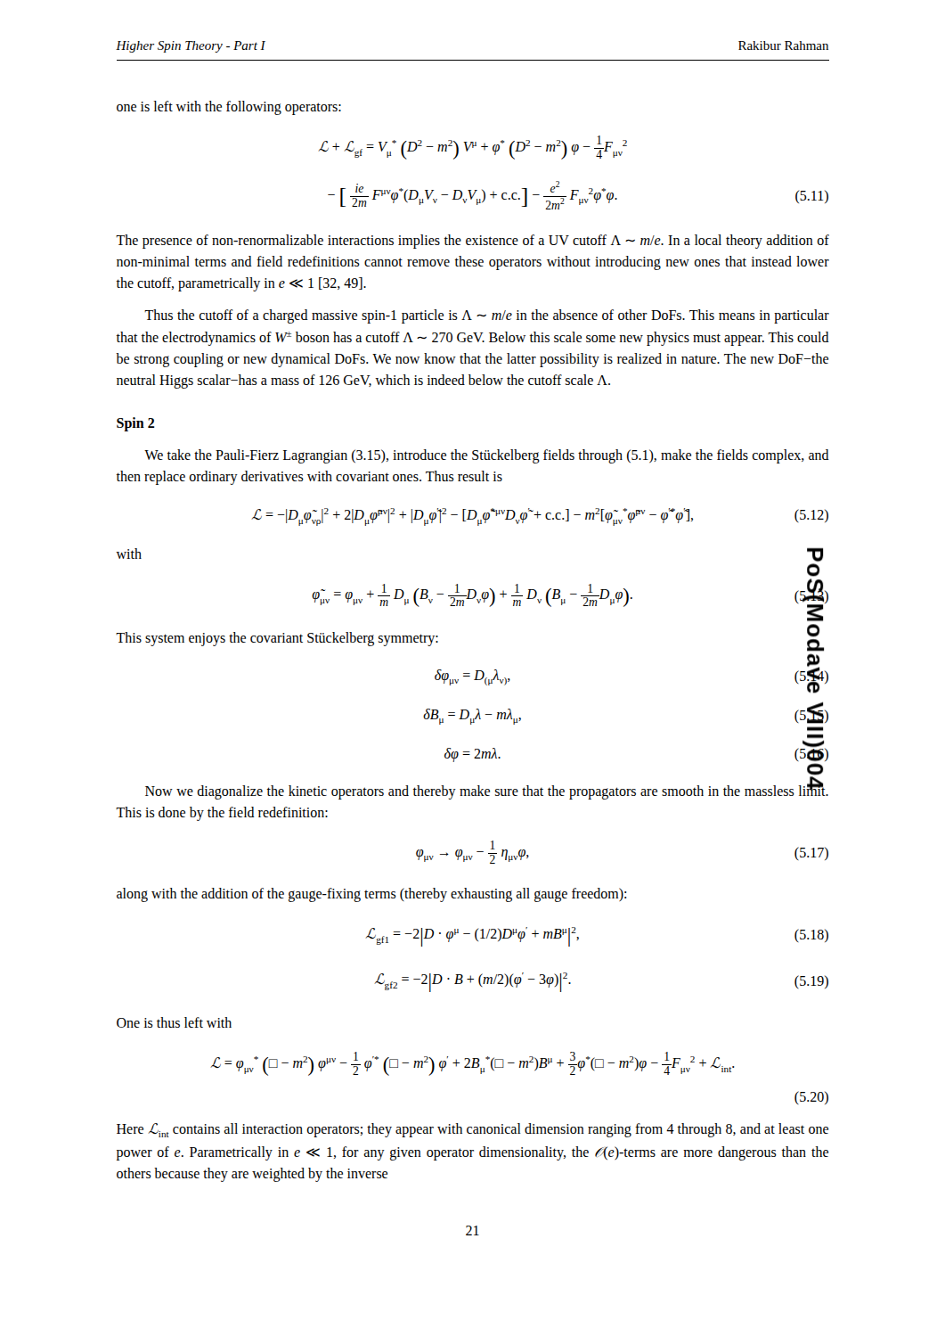Higher Spin Theory - Part I Rakibur Rahman
one is left with the following operators:
ℒ + ℒgf = Vμ* (D2 − m2) Vμ + φ* (D2 − m2) φ − 14 Fμν2
− [ ie 2m Fμνφ*(DμVν − DνVμ) + c.c.] − e22m2 Fμν2φ*φ.
(5.11)
The presence of non-renormalizable interactions implies the existence of a UV cutoff Λ ∼ m/e. In a local theory addition of non-minimal terms and field redefinitions cannot remove these operators without introducing new ones that instead lower the cutoff, parametrically in e ≪ 1 [32, 49].
Thus the cutoff of a charged massive spin-1 particle is Λ ∼ m/e in the absence of other DoFs. This means in particular that the electrodynamics of W± boson has a cutoff Λ ∼ 270 GeV. Below this scale some new physics must appear. This could be strong coupling or new dynamical DoFs. We now know that the latter possibility is realized in nature. The new DoF−the neutral Higgs scalar−has a mass of 126 GeV, which is indeed below the cutoff scale Λ.
Spin 2
We take the Pauli-Fierz Lagrangian (3.15), introduce the Stückelberg fields through (5.1), make the fields complex, and then replace ordinary derivatives with covariant ones. Thus result is
ℒ = −|Dμφ̃νρ|2 + 2|Dμφ̃μν|2 + |Dμφ̃′|2 − [Dμφ̃*μνDνφ̃′ + c.c.] − m2[φ̃μν*φ̃μν − φ̃′*φ̃′],
(5.12)
with
φ̃μν = φμν + 1 m Dμ (Bν − 12m Dνφ) + 1 m Dν (Bμ − 12m Dμφ).
(5.13)
This system enjoys the covariant Stückelberg symmetry:
δφμν = D(μλν),
(5.14)
δBμ = Dμλ − mλμ,
(5.15)
δφ = 2mλ.
(5.16)
Now we diagonalize the kinetic operators and thereby make sure that the propagators are smooth in the massless limit. This is done by the field redefinition:
φμν → φμν − 12 ημνφ,
(5.17)
along with the addition of the gauge-fixing terms (thereby exhausting all gauge freedom):
ℒgf1 = −2|D · φμ − (1/2)Dμφ′ + mBμ|2,
(5.18)
ℒgf2 = −2|D · B + (m/2)(φ′ − 3φ)|2.
(5.19)
One is thus left with
ℒ = φμν* (□ − m2) φμν − 12 φ′* (□ − m2) φ′ + 2Bμ*(□ − m2)Bμ + 32 φ*(□ − m2)φ − 14 Fμν2 + ℒint.
(5.20)
Here ℒint contains all interaction operators; they appear with canonical dimension ranging from 4 through 8, and at least one power of e. Parametrically in e ≪ 1, for any given operator dimensionality, the 𝒪(e)-terms are more dangerous than the others because they are weighted by the inverse
21
PoS(Modave VIII)004